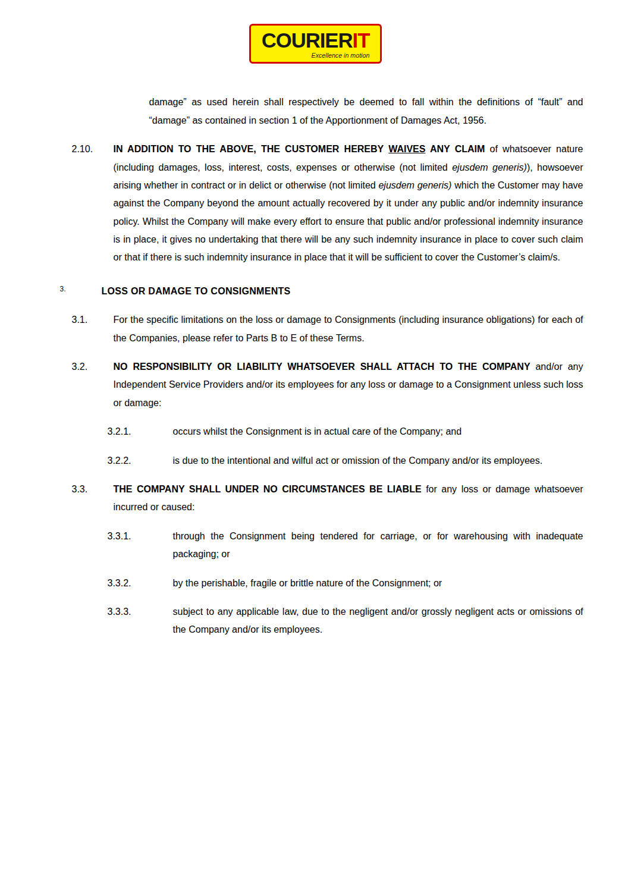COURIER IT Excellence in motion
damage” as used herein shall respectively be deemed to fall within the definitions of “fault” and “damage” as contained in section 1 of the Apportionment of Damages Act, 1956.
2.10.
IN ADDITION TO THE ABOVE, THE CUSTOMER HEREBY WAIVES ANY CLAIM of whatsoever nature (including damages, loss, interest, costs, expenses or otherwise (not limited ejusdem generis)), howsoever arising whether in contract or in delict or otherwise (not limited ejusdem generis) which the Customer may have against the Company beyond the amount actually recovered by it under any public and/or indemnity insurance policy. Whilst the Company will make every effort to ensure that public and/or professional indemnity insurance is in place, it gives no undertaking that there will be any such indemnity insurance in place to cover such claim or that if there is such indemnity insurance in place that it will be sufficient to cover the Customer’s claim/s.
3.
LOSS OR DAMAGE TO CONSIGNMENTS
3.1.
For the specific limitations on the loss or damage to Consignments (including insurance obligations) for each of the Companies, please refer to Parts B to E of these Terms.
3.2.
NO RESPONSIBILITY OR LIABILITY WHATSOEVER SHALL ATTACH TO THE COMPANY and/or any Independent Service Providers and/or its employees for any loss or damage to a Consignment unless such loss or damage:
3.2.1.
occurs whilst the Consignment is in actual care of the Company; and
3.2.2.
is due to the intentional and wilful act or omission of the Company and/or its employees.
3.3.
THE COMPANY SHALL UNDER NO CIRCUMSTANCES BE LIABLE for any loss or damage whatsoever incurred or caused:
3.3.1.
through the Consignment being tendered for carriage, or for warehousing with inadequate packaging; or
3.3.2.
by the perishable, fragile or brittle nature of the Consignment; or
3.3.3.
subject to any applicable law, due to the negligent and/or grossly negligent acts or omissions of the Company and/or its employees.